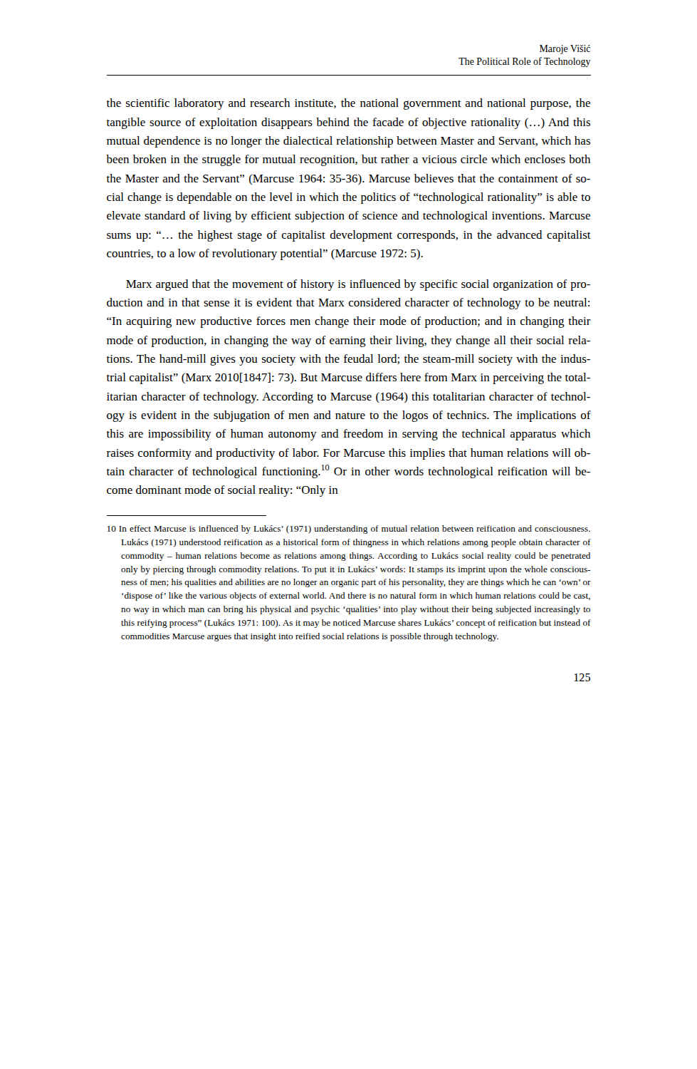Maroje Višić
The Political Role of Technology
the scientific laboratory and research institute, the national government and national purpose, the tangible source of exploitation disappears behind the facade of objective rationality (…) And this mutual dependence is no longer the dialectical relationship between Master and Servant, which has been broken in the struggle for mutual recognition, but rather a vicious circle which encloses both the Master and the Servant” (Marcuse 1964: 35-36). Marcuse believes that the containment of social change is dependable on the level in which the politics of “technological rationality” is able to elevate standard of living by efficient subjection of science and technological inventions. Marcuse sums up: “… the highest stage of capitalist development corresponds, in the advanced capitalist countries, to a low of revolutionary potential” (Marcuse 1972: 5).
Marx argued that the movement of history is influenced by specific social organization of production and in that sense it is evident that Marx considered character of technology to be neutral: “In acquiring new productive forces men change their mode of production; and in changing their mode of production, in changing the way of earning their living, they change all their social relations. The hand-mill gives you society with the feudal lord; the steam-mill society with the industrial capitalist” (Marx 2010[1847]: 73). But Marcuse differs here from Marx in perceiving the totalitarian character of technology. According to Marcuse (1964) this totalitarian character of technology is evident in the subjugation of men and nature to the logos of technics. The implications of this are impossibility of human autonomy and freedom in serving the technical apparatus which raises conformity and productivity of labor. For Marcuse this implies that human relations will obtain character of technological functioning.10 Or in other words technological reification will become dominant mode of social reality: “Only in
10 In effect Marcuse is influenced by Lukács’ (1971) understanding of mutual relation between reification and consciousness. Lukács (1971) understood reification as a historical form of thingness in which relations among people obtain character of commodity – human relations become as relations among things. According to Lukács social reality could be penetrated only by piercing through commodity relations. To put it in Lukács’ words: It stamps its imprint upon the whole consciousness of men; his qualities and abilities are no longer an organic part of his personality, they are things which he can ‘own’ or ‘dispose of’ like the various objects of external world. And there is no natural form in which human relations could be cast, no way in which man can bring his physical and psychic ‘qualities’ into play without their being subjected increasingly to this reifying process” (Lukács 1971: 100). As it may be noticed Marcuse shares Lukács’ concept of reification but instead of commodities Marcuse argues that insight into reified social relations is possible through technology.
125